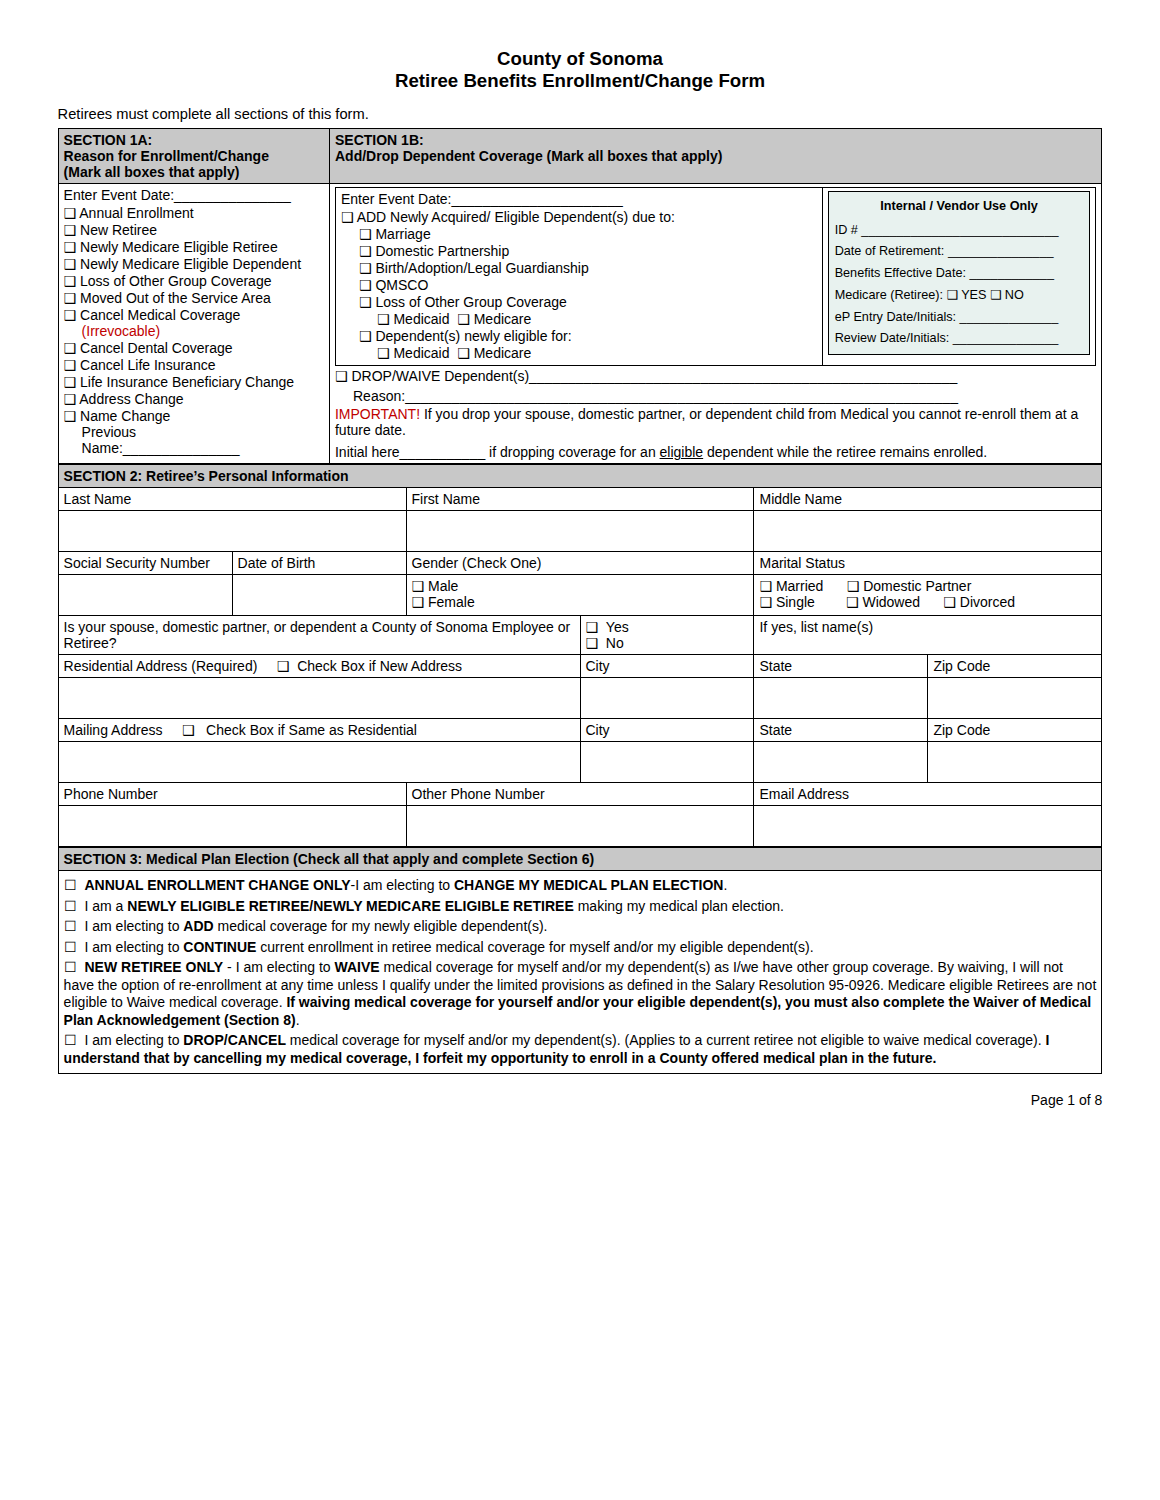County of SonomaRetiree Benefits Enrollment/Change Form
Retirees must complete all sections of this form.
| SECTION 1A: Reason for Enrollment/Change (Mark all boxes that apply) | SECTION 1B: Add/Drop Dependent Coverage (Mark all boxes that apply) |
| Enter Event Date:_______________ ❑ Annual Enrollment ❑ New Retiree ❑ Newly Medicare Eligible Retiree ❑ Newly Medicare Eligible Dependent ❑ Loss of Other Group Coverage ❑ Moved Out of the Service Area ❑ Cancel Medical Coverage (Irrevocable) ❑ Cancel Dental Coverage ❑ Cancel Life Insurance ❑ Life Insurance Beneficiary Change ❑ Address Change ❑ Name Change Previous Name:_______________ | / Enter Event Date:______________________ ❑ ADD Newly Acquired/ Eligible Dependent(s) due to: ❑ Marriage ❑ Domestic Partnership ❑ Birth/Adoption/Legal Guardianship ❑ QMSCO ❑ Loss of Other Group Coverage ❑ Medicaid ❑ Medicare ❑ Dependent(s) newly eligible for: ❑ Medicaid ❑ Medicare / Internal / Vendor Use Only ID # ____________________________ Date of Retirement: _______________ Benefits Effective Date: ____________ Medicare (Retiree): ❑ YES ❑ NO eP Entry Date/Initials: ______________ Review Date/Initials: _______________ / ❑ DROP/WAIVE Dependent(s)_______________________________________________________ Reason:_______________________________________________________________________ IMPORTANT! If you drop your spouse, domestic partner, or dependent child from Medical you cannot re-enroll them at a future date. Initial here___________ if dropping coverage for an eligible dependent while the retiree remains enrolled. |
| SECTION 2: Retiree’s Personal Information |
| Last Name | First Name | Middle Name |
| Social Security Number | Date of Birth | Gender (Check One) | Marital Status |
| | | ❑ Male ❑ Female | ❑ Married ❑ Domestic Partner ❑ Single ❑ Widowed ❑ Divorced |
| Is your spouse, domestic partner, or dependent a County of Sonoma Employee or Retiree? | ❑ Yes ❑ No | If yes, list name(s) |
| Residential Address (Required) ❑ Check Box if New Address | City | State | Zip Code |
| Mailing Address ❑ Check Box if Same as Residential | City | State | Zip Code |
| Phone Number | Other Phone Number | Email Address |
| SECTION 3: Medical Plan Election (Check all that apply and complete Section 6) |
| ☐ ANNUAL ENROLLMENT CHANGE ONLY -I am electing to CHANGE MY MEDICAL PLAN ELECTION . ☐ I am a NEWLY ELIGIBLE RETIREE/NEWLY MEDICARE ELIGIBLE RETIREE making my medical plan election. ☐ I am electing to ADD medical coverage for my newly eligible dependent(s). ☐ I am electing to CONTINUE current enrollment in retiree medical coverage for myself and/or my eligible dependent(s). ☐ NEW RETIREE ONLY - I am electing to WAIVE medical coverage for myself and/or my dependent(s) as I/we have other group coverage. By waiving, I will not have the option of re-enrollment at any time unless I qualify under the limited provisions as defined in the Salary Resolution 95-0926. Medicare eligible Retirees are not eligible to Waive medical coverage. If waiving medical coverage for yourself and/or your eligible dependent(s), you must also complete the Waiver of Medical Plan Acknowledgement (Section 8) . ☐ I am electing to DROP/CANCEL medical coverage for myself and/or my dependent(s). (Applies to a current retiree not eligible to waive medical coverage). I understand that by cancelling my medical coverage, I forfeit my opportunity to enroll in a County offered medical plan in the future. |
Page 1 of 8